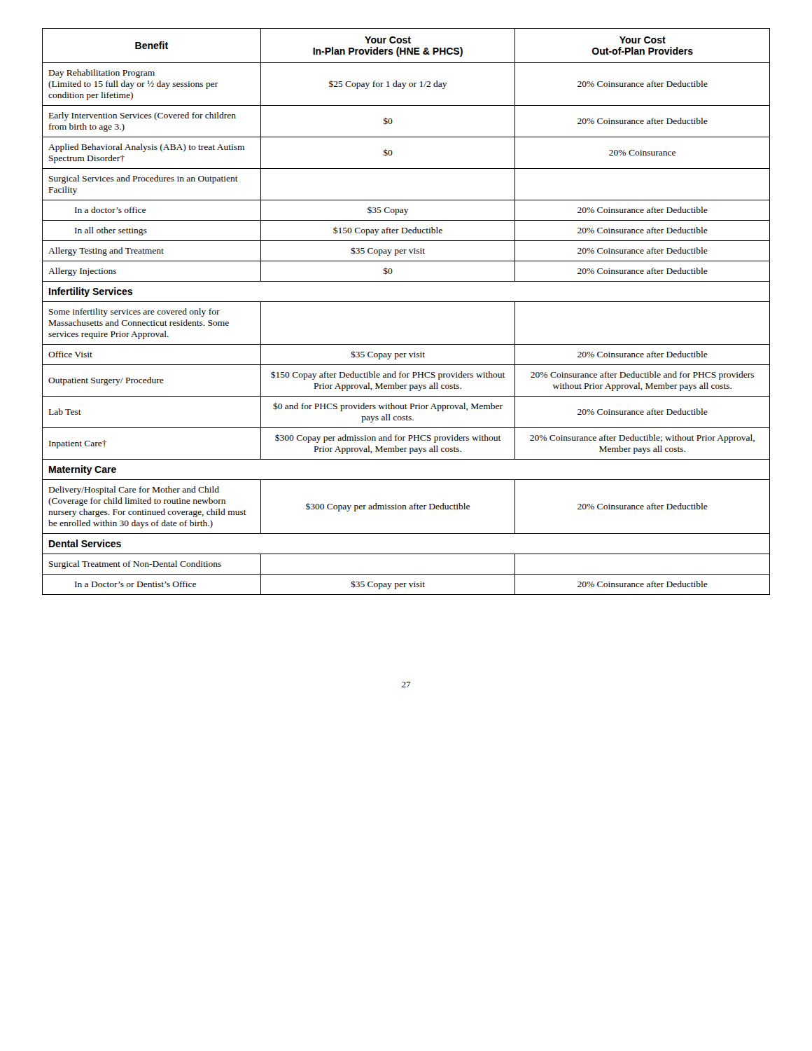| Benefit | Your Cost In-Plan Providers (HNE & PHCS) | Your Cost Out-of-Plan Providers |
| --- | --- | --- |
| Day Rehabilitation Program (Limited to 15 full day or ½ day sessions per condition per lifetime) | $25 Copay for 1 day or 1/2 day | 20% Coinsurance after Deductible |
| Early Intervention Services (Covered for children from birth to age 3.) | $0 | 20% Coinsurance after Deductible |
| Applied Behavioral Analysis (ABA) to treat Autism Spectrum Disorder† | $0 | 20% Coinsurance |
| Surgical Services and Procedures in an Outpatient Facility | | |
| In a doctor’s office | $35 Copay | 20% Coinsurance after Deductible |
| In all other settings | $150 Copay after Deductible | 20% Coinsurance after Deductible |
| Allergy Testing and Treatment | $35 Copay per visit | 20% Coinsurance after Deductible |
| Allergy Injections | $0 | 20% Coinsurance after Deductible |
| Infertility Services |
| Some infertility services are covered only for Massachusetts and Connecticut residents. Some services require Prior Approval. | | |
| Office Visit | $35 Copay per visit | 20% Coinsurance after Deductible |
| Outpatient Surgery/ Procedure | $150 Copay after Deductible and for PHCS providers without Prior Approval, Member pays all costs. | 20% Coinsurance after Deductible and for PHCS providers without Prior Approval, Member pays all costs. |
| Lab Test | $0 and for PHCS providers without Prior Approval, Member pays all costs. | 20% Coinsurance after Deductible |
| Inpatient Care† | $300 Copay per admission and for PHCS providers without Prior Approval, Member pays all costs. | 20% Coinsurance after Deductible; without Prior Approval, Member pays all costs. |
| Maternity Care |
| Delivery/Hospital Care for Mother and Child (Coverage for child limited to routine newborn nursery charges. For continued coverage, child must be enrolled within 30 days of date of birth.) | $300 Copay per admission after Deductible | 20% Coinsurance after Deductible |
| Dental Services |
| Surgical Treatment of Non-Dental Conditions | | |
| In a Doctor’s or Dentist’s Office | $35 Copay per visit | 20% Coinsurance after Deductible |
27